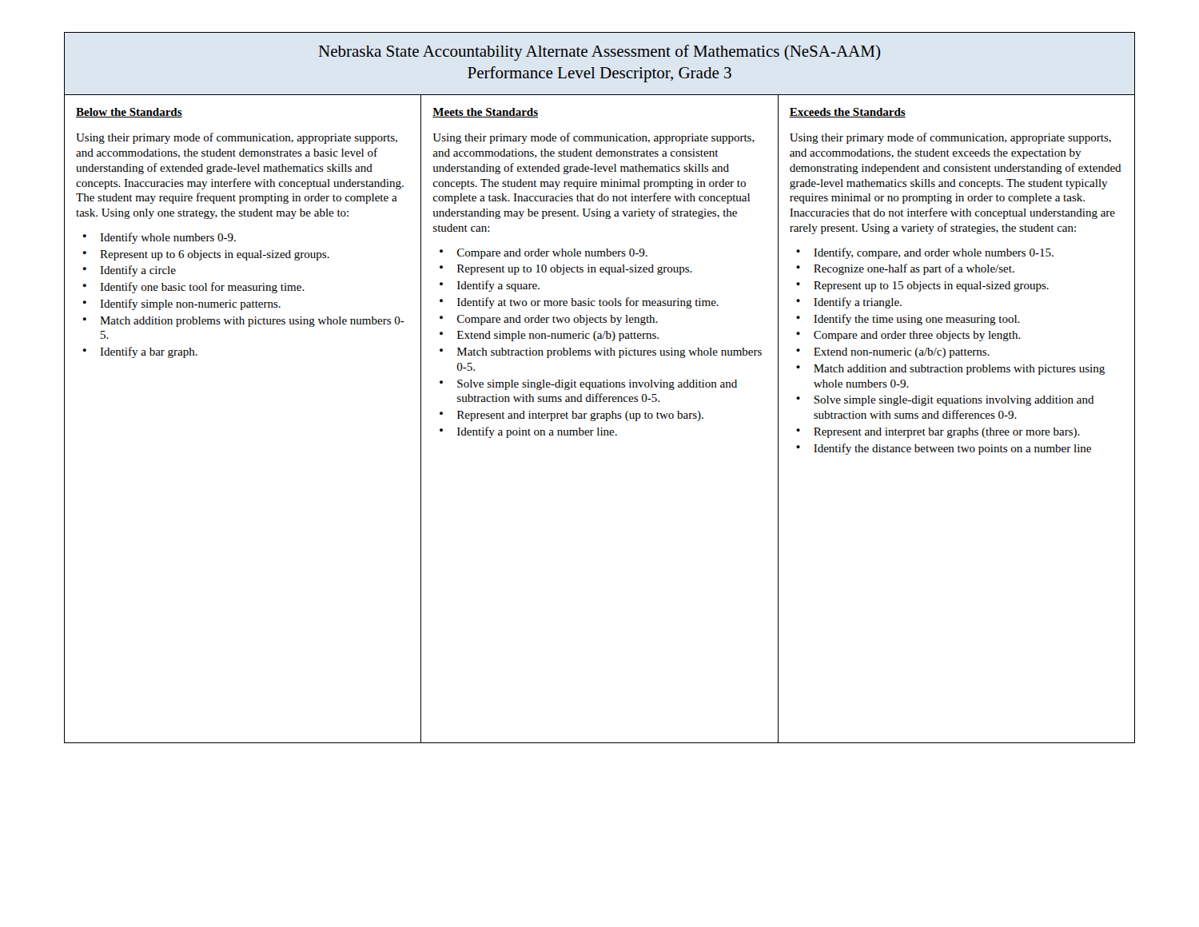| Nebraska State Accountability Alternate Assessment of Mathematics (NeSA-AAM) Performance Level Descriptor, Grade 3 |
| --- |
| Below the Standards Using their primary mode of communication, appropriate supports, and accommodations, the student demonstrates a basic level of understanding of extended grade-level mathematics skills and concepts. Inaccuracies may interfere with conceptual understanding. The student may require frequent prompting in order to complete a task. Using only one strategy, the student may be able to: Identify whole numbers 0-9. Represent up to 6 objects in equal-sized groups. Identify a circle Identify one basic tool for measuring time. Identify simple non-numeric patterns. Match addition problems with pictures using whole numbers 0-5. Identify a bar graph. | Meets the Standards Using their primary mode of communication, appropriate supports, and accommodations, the student demonstrates a consistent understanding of extended grade-level mathematics skills and concepts. The student may require minimal prompting in order to complete a task. Inaccuracies that do not interfere with conceptual understanding may be present. Using a variety of strategies, the student can: Compare and order whole numbers 0-9. Represent up to 10 objects in equal-sized groups. Identify a square. Identify at two or more basic tools for measuring time. Compare and order two objects by length. Extend simple non-numeric (a/b) patterns. Match subtraction problems with pictures using whole numbers 0-5. Solve simple single-digit equations involving addition and subtraction with sums and differences 0-5. Represent and interpret bar graphs (up to two bars). Identify a point on a number line. | Exceeds the Standards Using their primary mode of communication, appropriate supports, and accommodations, the student exceeds the expectation by demonstrating independent and consistent understanding of extended grade-level mathematics skills and concepts. The student typically requires minimal or no prompting in order to complete a task. Inaccuracies that do not interfere with conceptual understanding are rarely present. Using a variety of strategies, the student can: Identify, compare, and order whole numbers 0-15. Recognize one-half as part of a whole/set. Represent up to 15 objects in equal-sized groups. Identify a triangle. Identify the time using one measuring tool. Compare and order three objects by length. Extend non-numeric (a/b/c) patterns. Match addition and subtraction problems with pictures using whole numbers 0-9. Solve simple single-digit equations involving addition and subtraction with sums and differences 0-9. Represent and interpret bar graphs (three or more bars). Identify the distance between two points on a number line |